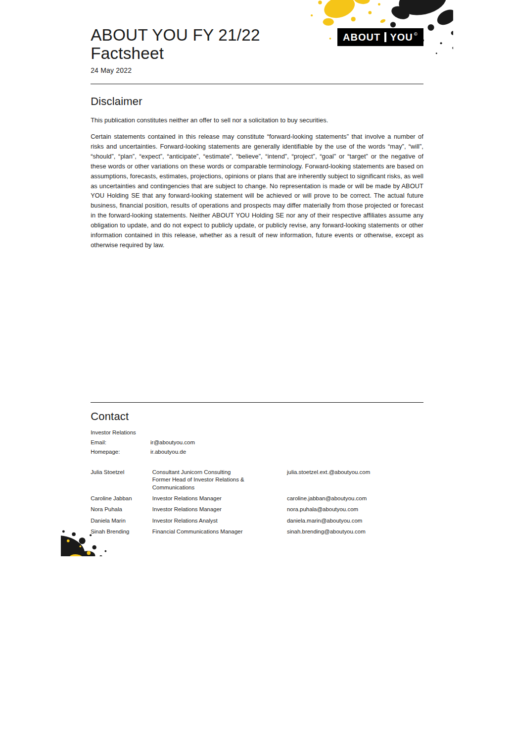ABOUT YOU FY 21/22 Factsheet
24 May 2022
ABOUT YOU©
Disclaimer
This publication constitutes neither an offer to sell nor a solicitation to buy securities.
Certain statements contained in this release may constitute “forward-looking statements” that involve a number of risks and uncertainties. Forward-looking statements are generally identifiable by the use of the words “may”, “will”, “should”, “plan”, “expect”, “anticipate”, “estimate”, “believe”, “intend”, “project”, “goal” or “target” or the negative of these words or other variations on these words or comparable terminology. Forward-looking statements are based on assumptions, forecasts, estimates, projections, opinions or plans that are inherently subject to significant risks, as well as uncertainties and contingencies that are subject to change. No representation is made or will be made by ABOUT YOU Holding SE that any forward-looking statement will be achieved or will prove to be correct. The actual future business, financial position, results of operations and prospects may differ materially from those projected or forecast in the forward-looking statements. Neither ABOUT YOU Holding SE nor any of their respective affiliates assume any obligation to update, and do not expect to publicly update, or publicly revise, any forward-looking statements or other information contained in this release, whether as a result of new information, future events or otherwise, except as otherwise required by law.
Contact
| Investor Relations | |
| Email: | ir@aboutyou.com |
| Homepage: | ir.aboutyou.de |
| Julia Stoetzel | Consultant Junicorn Consulting Former Head of Investor Relations & Communications | julia.stoetzel.ext.@aboutyou.com |
| Caroline Jabban | Investor Relations Manager | caroline.jabban@aboutyou.com |
| Nora Puhala | Investor Relations Manager | nora.puhala@aboutyou.com |
| Daniela Marin | Investor Relations Analyst | daniela.marin@aboutyou.com |
| Sinah Brending | Financial Communications Manager | sinah.brending@aboutyou.com |